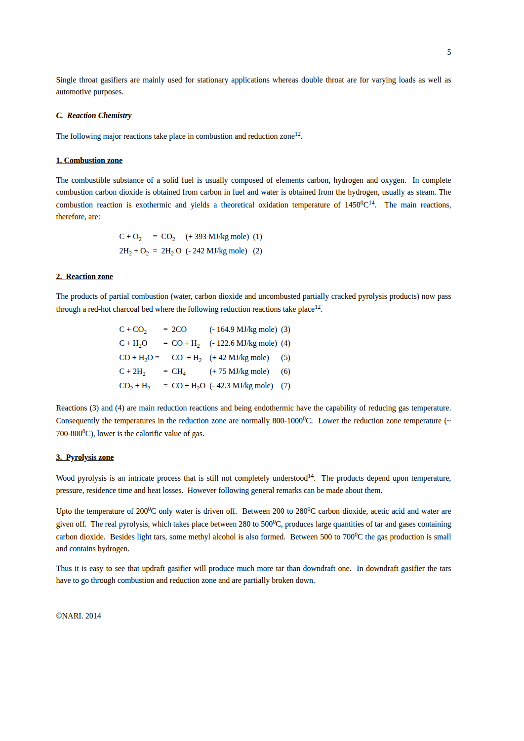5
Single throat gasifiers are mainly used for stationary applications whereas double throat are for varying loads as well as automotive purposes.
C. Reaction Chemistry
The following major reactions take place in combustion and reduction zone12.
1. Combustion zone
The combustible substance of a solid fuel is usually composed of elements carbon, hydrogen and oxygen. In complete combustion carbon dioxide is obtained from carbon in fuel and water is obtained from the hydrogen, usually as steam. The combustion reaction is exothermic and yields a theoretical oxidation temperature of 14500C14. The main reactions, therefore, are:
| C + O 2 | = | CO 2 | (+ 393 MJ/kg mole) | (1) |
| 2H 2 + O 2 | = | 2H 2 O | (- 242 MJ/kg mole) | (2) |
2. Reaction zone
The products of partial combustion (water, carbon dioxide and uncombusted partially cracked pyrolysis products) now pass through a red-hot charcoal bed where the following reduction reactions take place12.
| C + CO 2 | = | 2CO | (- 164.9 MJ/kg mole) | (3) |
| C + H 2 O | = | CO + H 2 | (- 122.6 MJ/kg mole) | (4) |
| CO + H 2 O = | | CO + H 2 | (+ 42 MJ/kg mole) | (5) |
| C + 2H 2 | = | CH 4 | (+ 75 MJ/kg mole) | (6) |
| CO 2 + H 2 | = | CO + H 2 O | (- 42.3 MJ/kg mole) | (7) |
Reactions (3) and (4) are main reduction reactions and being endothermic have the capability of reducing gas temperature. Consequently the temperatures in the reduction zone are normally 800-10000C. Lower the reduction zone temperature (~ 700-8000C), lower is the calorific value of gas.
3. Pyrolysis zone
Wood pyrolysis is an intricate process that is still not completely understood14. The products depend upon temperature, pressure, residence time and heat losses. However following general remarks can be made about them.
Upto the temperature of 2000C only water is driven off. Between 200 to 2800C carbon dioxide, acetic acid and water are given off. The real pyrolysis, which takes place between 280 to 5000C, produces large quantities of tar and gases containing carbon dioxide. Besides light tars, some methyl alcohol is also formed. Between 500 to 7000C the gas production is small and contains hydrogen.
Thus it is easy to see that updraft gasifier will produce much more tar than downdraft one. In downdraft gasifier the tars have to go through combustion and reduction zone and are partially broken down.
©NARI. 2014